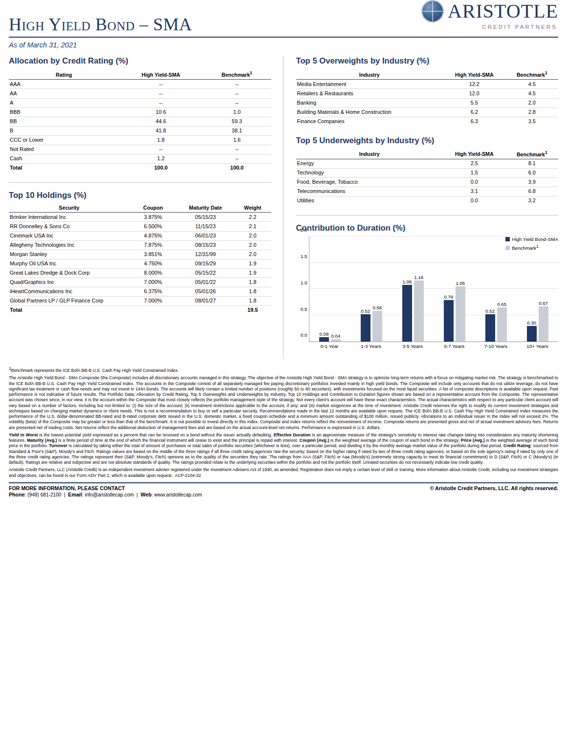HIGH YIELD BOND – SMA
ARISTOTLE
CREDIT PARTNERS
As of March 31, 2021
Allocation by Credit Rating (%)
| Rating | High Yield-SMA | Benchmark 1 |
| --- | --- | --- |
| AAA | -- | -- |
| AA | -- | -- |
| A | -- | -- |
| BBB | 10.6 | 1.0 |
| BB | 44.6 | 59.3 |
| B | 41.8 | 38.1 |
| CCC or Lower | 1.8 | 1.6 |
| Not Rated | -- | -- |
| Cash | 1.2 | -- |
| Total | 100.0 | 100.0 |
Top 10 Holdings (%)
| Security | Coupon | Maturity Date | Weight |
| --- | --- | --- | --- |
| Brinker International Inc | 3.875% | 05/15/23 | 2.2 |
| RR Donnelley & Sons Co | 6.500% | 11/15/23 | 2.1 |
| Cinemark USA Inc | 4.875% | 06/01/23 | 2.0 |
| Allegheny Technologies Inc | 7.875% | 08/15/23 | 2.0 |
| Morgan Stanley | 3.851% | 12/31/99 | 2.0 |
| Murphy Oil USA Inc | 4.750% | 09/15/29 | 1.9 |
| Great Lakes Dredge & Dock Corp | 8.000% | 05/15/22 | 1.9 |
| Quad/Graphics Inc | 7.000% | 05/01/22 | 1.8 |
| iHeartCommunications Inc | 6.375% | 05/01/26 | 1.8 |
| Global Partners LP / GLP Finance Corp | 7.000% | 08/01/27 | 1.8 |
| Total | | | 19.5 |
Top 5 Overweights by Industry (%)
| Industry | High Yield-SMA | Benchmark 1 |
| --- | --- | --- |
| Media Entertainment | 12.2 | 4.5 |
| Retailers & Restaurants | 12.0 | 4.5 |
| Banking | 5.5 | 2.0 |
| Building Materials & Home Construction | 6.2 | 2.8 |
| Finance Companies | 6.3 | 3.5 |
Top 5 Underweights by Industry (%)
| Industry | High Yield-SMA | Benchmark 1 |
| --- | --- | --- |
| Energy | 2.5 | 8.1 |
| Technology | 1.5 | 6.0 |
| Food, Beverage, Tobacco | 0.0 | 3.9 |
| Telecommunications | 3.1 | 6.8 |
| Utilities | 0.0 | 3.2 |
Contribution to Duration (%)
High Yield Bond-SMA
Benchmark1
0.0
0.5
1.0
1.5
2.0
0.08
0.04
0.52
0.58
1.08
1.16
0.79
1.05
0.52
0.65
0.30
0.67
0-1 Year
1-3 Years
3-5 Years
5-7 Years
7-10 Years
10+ Years
1 Benchmark represents the ICE BofA BB-B U.S. Cash Pay High Yield Constrained Index.
The Aristotle High Yield Bond - SMA Composite (the Composite) includes all discretionary accounts managed in this strategy. The objective of the Aristotle High Yield Bond - SMA strategy is to optimize long-term returns with a focus on mitigating market risk. The strategy is benchmarked to the ICE BofA BB-B U.S. Cash Pay High Yield Constrained Index. The accounts in the Composite consist of all separately managed fee paying discretionary portfolios invested mainly in high yield bonds. The Composite will include only accounts that do not utilize leverage, do not have significant tax treatment or cash flow needs and may not invest in 144A bonds. The accounts will likely contain a limited number of positions (roughly 50 to 80 securities), with investments focused on the most liquid securities. A list of composite descriptions is available upon request. Past performance is not indicative of future results. The Portfolio Data, Allocation by Credit Rating, Top 5 Overweights and Underweights by Industry, Top 10 Holdings and Contribution to Duration figures shown are based on a representative account from the Composite. The representative account was chosen since, in our view, it is the account within the Composite that most closely reflects the portfolio management style of the strategy. Not every client's account will have these exact characteristics. The actual characteristics with respect to any particular client account will vary based on a number of factors, including but not limited to: (i) the size of the account; (ii) investment restrictions applicable to the account, if any; and (iii) market exigencies at the time of investment. Aristotle Credit reserves the right to modify its current investment strategies and techniques based on changing market dynamics or client needs. This is not a recommendation to buy or sell a particular security. Recommendations made in the last 12 months are available upon request. The ICE BofA BB-B U.S. Cash Pay High Yield Constrained Index measures the performance of the U.S. dollar-denominated BB-rated and B-rated corporate debt issued in the U.S. domestic market, a fixed coupon schedule and a minimum amount outstanding of $100 million, issued publicly. Allocations to an individual issuer in the Index will not exceed 2%. The volatility (beta) of the Composite may be greater or less than that of the benchmark. It is not possible to invest directly in this index. Composite and index returns reflect the reinvestment of income. Composite returns are presented gross and net of actual investment advisory fees. Returns are presented net of trading costs. Net returns reflect the additional deduction of management fees and are based on the actual account-level net returns. Performance is expressed in U.S. dollars.
Yield to Worst is the lowest potential yield expressed as a percent that can be received on a bond without the issuer actually defaulting. Effective Duration is an approximate measure of the strategy's sensitivity to interest rate changes taking into consideration any maturity shortening features. Maturity (Avg.) is a finite period of time at the end of which the financial instrument will cease to exist and the principal is repaid with interest. Coupon (Avg.) is the weighted average of the coupon of each bond in the strategy. Price (Avg.) is the weighted average of each bond price in the portfolio. Turnover is calculated by taking either the total of amount of purchases or total sales of portfolio securities (whichever is less), over a particular period, and dividing it by the monthly average market value of the portfolio during that period. Credit Rating: sourced from Standard & Poor's (S&P), Moody's and Fitch. Ratings values are based on the middle of the three ratings if all three credit rating agencies rate the security; based on the higher rating if rated by two of three credit rating agencies; or based on the sole agency's rating if rated by only one of the three credit rating agencies. The ratings represent their (S&P, Moody's, Fitch) opinions as to the quality of the securities they rate. The ratings from AAA (S&P, Fitch) or Aaa (Moody's) (extremely strong capacity to meet its financial commitment) to D (S&P, Fitch) or C (Moody's) (in default). Ratings are relative and subjective and are not absolute standards of quality. The ratings provided relate to the underlying securities within the portfolio and not the portfolio itself. Unrated securities do not necessarily indicate low credit quality.
Aristotle Credit Partners, LLC (Aristotle Credit) is an independent investment adviser registered under the Investment Advisers Act of 1940, as amended. Registration does not imply a certain level of skill or training. More information about Aristotle Credit, including our investment strategies and objectives, can be found in our Form ADV Part 2, which is available upon request. ACP-2104-32
FOR MORE INFORMATION, PLEASE CONTACT
Phone: (949) 681-2100 | Email: info@aristotlecap.com | Web: www.aristotlecap.com
© Aristotle Credit Partners, LLC. All rights reserved.